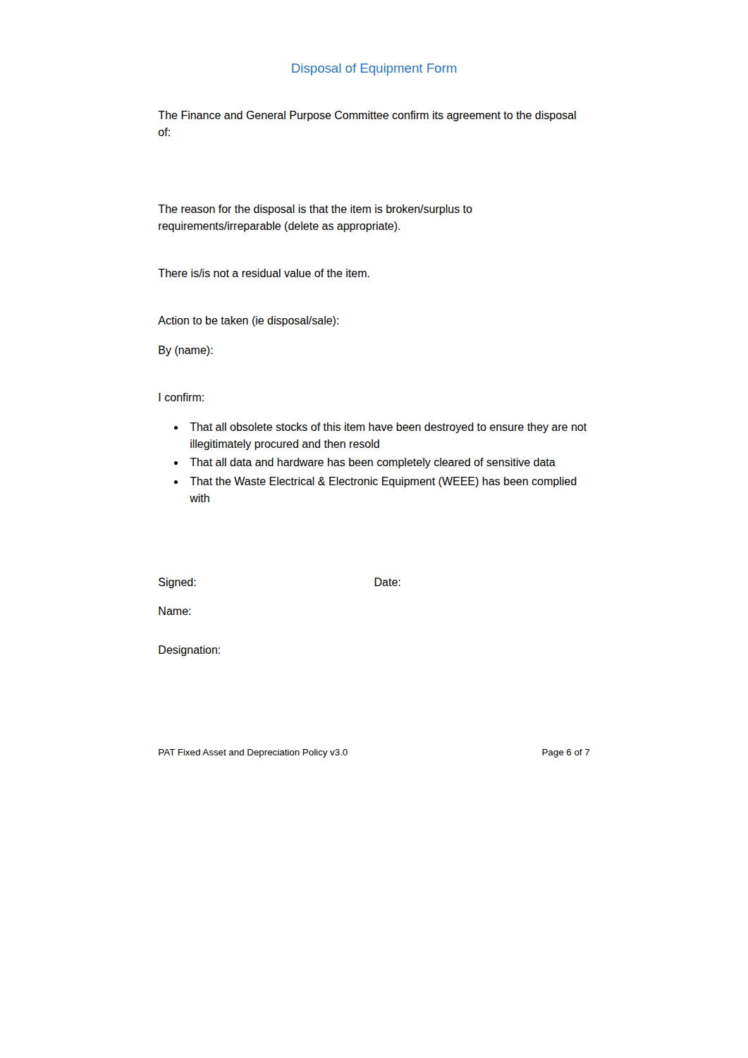Disposal of Equipment Form
The Finance and General Purpose Committee confirm its agreement to the disposal of:
The reason for the disposal is that the item is broken/surplus to requirements/irreparable (delete as appropriate).
There is/is not a residual value of the item.
Action to be taken (ie disposal/sale):
By (name):
I confirm:
That all obsolete stocks of this item have been destroyed to ensure they are not illegitimately procured and then resold
That all data and hardware has been completely cleared of sensitive data
That the Waste Electrical & Electronic Equipment (WEEE) has been complied with
Signed:
Date:
Name:
Designation:
PAT Fixed Asset and Depreciation Policy v3.0 Page 6 of 7